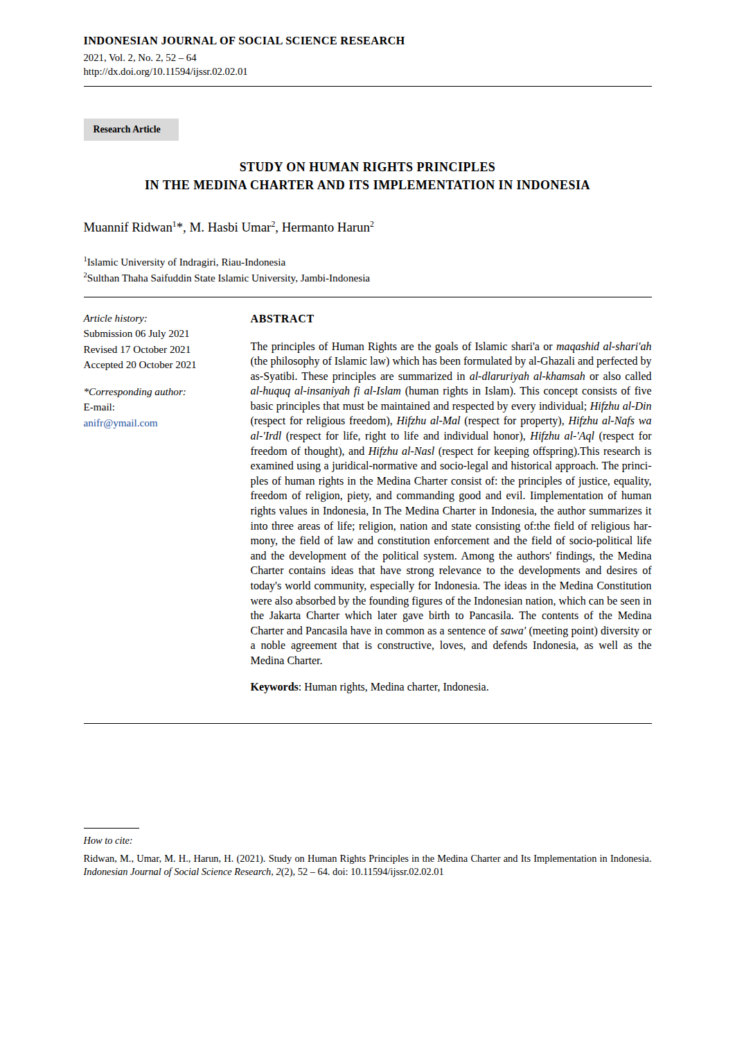INDONESIAN JOURNAL OF SOCIAL SCIENCE RESEARCH
2021, Vol. 2, No. 2, 52 – 64
http://dx.doi.org/10.11594/ijssr.02.02.01
Research Article
Study on Human Rights Principles
in the Medina Charter and Its Implementation in Indonesia
Muannif Ridwan1*, M. Hasbi Umar2, Hermanto Harun2
1Islamic University of Indragiri, Riau-Indonesia
2Sulthan Thaha Saifuddin State Islamic University, Jambi-Indonesia
Article history:
Submission 06 July 2021
Revised 17 October 2021
Accepted 20 October 2021
*Corresponding author:
E-mail:
anifr@ymail.com
ABSTRACT
The principles of Human Rights are the goals of Islamic shari'a or maqashid al-shari'ah (the philosophy of Islamic law) which has been formulated by al-Ghazali and perfected by as-Syatibi. These principles are summarized in al-dlaruriyah al-khamsah or also called al-huquq al-insaniyah fi al-Islam (human rights in Islam). This concept consists of five basic principles that must be maintained and respected by every individual; Hifzhu al-Din (respect for religious freedom), Hifzhu al-Mal (respect for property), Hifzhu al-Nafs wa al-'Irdl (respect for life, right to life and individual honor), Hifzhu al-'Aql (respect for freedom of thought), and Hifzhu al-Nasl (respect for keeping offspring).This research is examined using a juridical-normative and socio-legal and historical approach. The principles of human rights in the Medina Charter consist of: the principles of justice, equality, freedom of religion, piety, and commanding good and evil. Iimplementation of human rights values in Indonesia, In The Medina Charter in Indonesia, the author summarizes it into three areas of life; religion, nation and state consisting of:the field of religious harmony, the field of law and constitution enforcement and the field of socio-political life and the development of the political system. Among the authors' findings, the Medina Charter contains ideas that have strong relevance to the developments and desires of today's world community, especially for Indonesia. The ideas in the Medina Constitution were also absorbed by the founding figures of the Indonesian nation, which can be seen in the Jakarta Charter which later gave birth to Pancasila. The contents of the Medina Charter and Pancasila have in common as a sentence of sawa' (meeting point) diversity or a noble agreement that is constructive, loves, and defends Indonesia, as well as the Medina Charter.
Keywords: Human rights, Medina charter, Indonesia.
How to cite:
Ridwan, M., Umar, M. H., Harun, H. (2021). Study on Human Rights Principles in the Medina Charter and Its Implementation in Indonesia. Indonesian Journal of Social Science Research, 2(2), 52 – 64. doi: 10.11594/ijssr.02.02.01